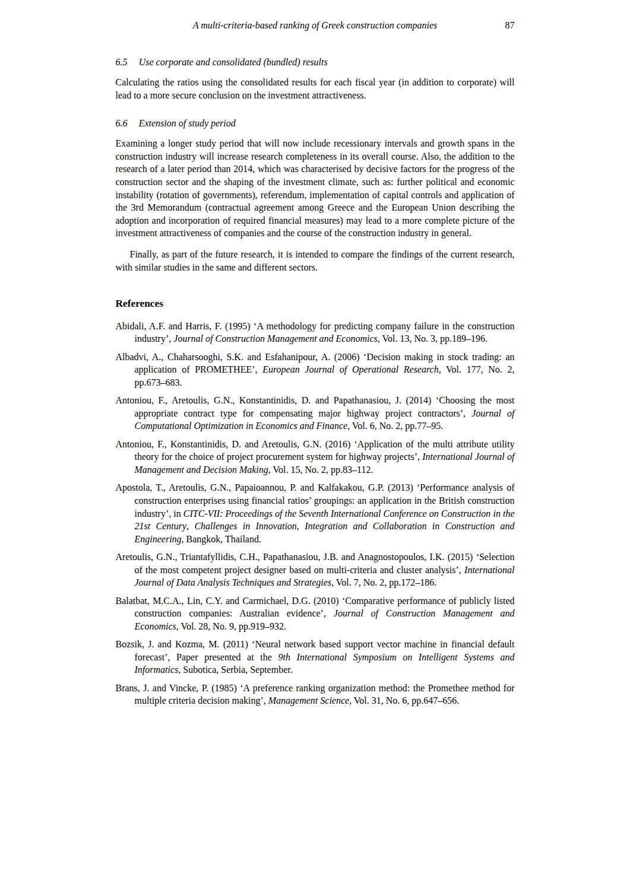A multi-criteria-based ranking of Greek construction companies 87
6.5 Use corporate and consolidated (bundled) results
Calculating the ratios using the consolidated results for each fiscal year (in addition to corporate) will lead to a more secure conclusion on the investment attractiveness.
6.6 Extension of study period
Examining a longer study period that will now include recessionary intervals and growth spans in the construction industry will increase research completeness in its overall course. Also, the addition to the research of a later period than 2014, which was characterised by decisive factors for the progress of the construction sector and the shaping of the investment climate, such as: further political and economic instability (rotation of governments), referendum, implementation of capital controls and application of the 3rd Memorandum (contractual agreement among Greece and the European Union describing the adoption and incorporation of required financial measures) may lead to a more complete picture of the investment attractiveness of companies and the course of the construction industry in general.
Finally, as part of the future research, it is intended to compare the findings of the current research, with similar studies in the same and different sectors.
References
Abidali, A.F. and Harris, F. (1995) ‘A methodology for predicting company failure in the construction industry’, Journal of Construction Management and Economics, Vol. 13, No. 3, pp.189–196.
Albadvi, A., Chaharsooghi, S.K. and Esfahanipour, A. (2006) ‘Decision making in stock trading: an application of PROMETHEE’, European Journal of Operational Research, Vol. 177, No. 2, pp.673–683.
Antoniou, F., Aretoulis, G.N., Konstantinidis, D. and Papathanasiou, J. (2014) ‘Choosing the most appropriate contract type for compensating major highway project contractors’, Journal of Computational Optimization in Economics and Finance, Vol. 6, No. 2, pp.77–95.
Antoniou, F., Konstantinidis, D. and Aretoulis, G.N. (2016) ‘Application of the multi attribute utility theory for the choice of project procurement system for highway projects’, International Journal of Management and Decision Making, Vol. 15, No. 2, pp.83–112.
Apostola, T., Aretoulis, G.N., Papaioannou, P. and Kalfakakou, G.P. (2013) ‘Performance analysis of construction enterprises using financial ratios’ groupings: an application in the British construction industry’, in CITC-VII: Proceedings of the Seventh International Conference on Construction in the 21st Century, Challenges in Innovation, Integration and Collaboration in Construction and Engineering, Bangkok, Thailand.
Aretoulis, G.N., Triantafyllidis, C.H., Papathanasiou, J.B. and Anagnostopoulos, I.K. (2015) ‘Selection of the most competent project designer based on multi-criteria and cluster analysis’, International Journal of Data Analysis Techniques and Strategies, Vol. 7, No. 2, pp.172–186.
Balatbat, M.C.A., Lin, C.Y. and Carmichael, D.G. (2010) ‘Comparative performance of publicly listed construction companies: Australian evidence’, Journal of Construction Management and Economics, Vol. 28, No. 9, pp.919–932.
Bozsik, J. and Kozma, M. (2011) ‘Neural network based support vector machine in financial default forecast’, Paper presented at the 9th International Symposium on Intelligent Systems and Informatics, Subotica, Serbia, September.
Brans, J. and Vincke, P. (1985) ‘A preference ranking organization method: the Promethee method for multiple criteria decision making’, Management Science, Vol. 31, No. 6, pp.647–656.